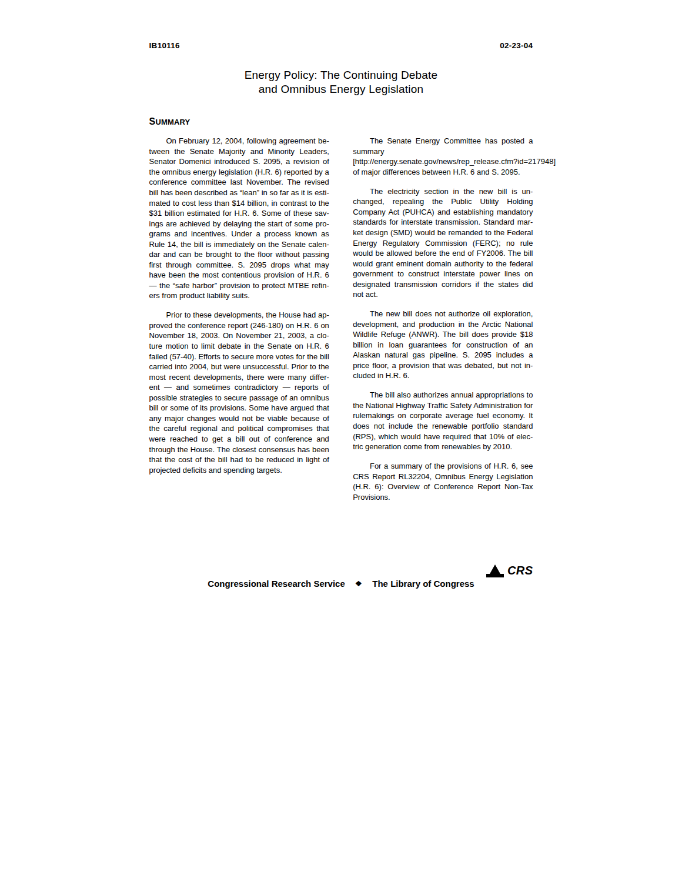IB10116 02-23-04
Energy Policy: The Continuing Debate
and Omnibus Energy Legislation
SUMMARY
On February 12, 2004, following agreement between the Senate Majority and Minority Leaders, Senator Domenici introduced S. 2095, a revision of the omnibus energy legislation (H.R. 6) reported by a conference committee last November. The revised bill has been described as “lean” in so far as it is estimated to cost less than $14 billion, in contrast to the $31 billion estimated for H.R. 6. Some of these savings are achieved by delaying the start of some programs and incentives. Under a process known as Rule 14, the bill is immediately on the Senate calendar and can be brought to the floor without passing first through committee. S. 2095 drops what may have been the most contentious provision of H.R. 6 — the “safe harbor” provision to protect MTBE refiners from product liability suits.
Prior to these developments, the House had approved the conference report (246-180) on H.R. 6 on November 18, 2003. On November 21, 2003, a cloture motion to limit debate in the Senate on H.R. 6 failed (57-40). Efforts to secure more votes for the bill carried into 2004, but were unsuccessful. Prior to the most recent developments, there were many different — and sometimes contradictory — reports of possible strategies to secure passage of an omnibus bill or some of its provisions. Some have argued that any major changes would not be viable because of the careful regional and political compromises that were reached to get a bill out of conference and through the House. The closest consensus has been that the cost of the bill had to be reduced in light of projected deficits and spending targets.
The Senate Energy Committee has posted a summary [http://energy.senate.gov/news/rep_release.cfm?id=217948] of major differences between H.R. 6 and S. 2095.
The electricity section in the new bill is unchanged, repealing the Public Utility Holding Company Act (PUHCA) and establishing mandatory standards for interstate transmission. Standard market design (SMD) would be remanded to the Federal Energy Regulatory Commission (FERC); no rule would be allowed before the end of FY2006. The bill would grant eminent domain authority to the federal government to construct interstate power lines on designated transmission corridors if the states did not act.
The new bill does not authorize oil exploration, development, and production in the Arctic National Wildlife Refuge (ANWR). The bill does provide $18 billion in loan guarantees for construction of an Alaskan natural gas pipeline. S. 2095 includes a price floor, a provision that was debated, but not included in H.R. 6.
The bill also authorizes annual appropriations to the National Highway Traffic Safety Administration for rulemakings on corporate average fuel economy. It does not include the renewable portfolio standard (RPS), which would have required that 10% of electric generation come from renewables by 2010.
For a summary of the provisions of H.R. 6, see CRS Report RL32204, Omnibus Energy Legislation (H.R. 6): Overview of Conference Report Non-Tax Provisions.
Congressional Research Service ❖ The Library of Congress
CRS